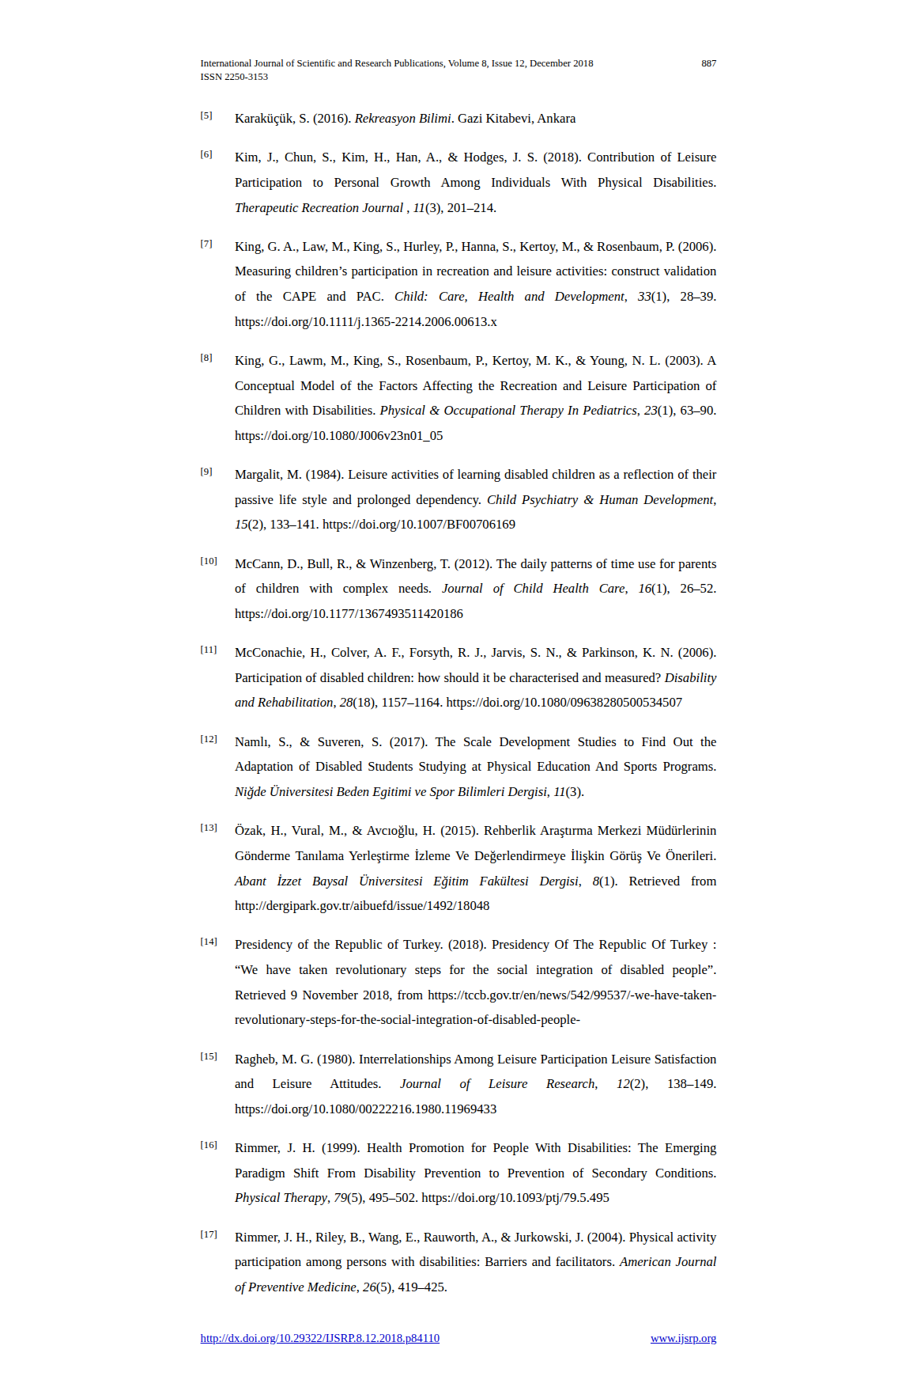International Journal of Scientific and Research Publications, Volume 8, Issue 12, December 2018887
ISSN 2250-3153
[5] Karaküçük, S. (2016). Rekreasyon Bilimi. Gazi Kitabevi, Ankara
[6] Kim, J., Chun, S., Kim, H., Han, A., & Hodges, J. S. (2018). Contribution of Leisure Participation to Personal Growth Among Individuals With Physical Disabilities. Therapeutic Recreation Journal , 11(3), 201–214.
[7] King, G. A., Law, M., King, S., Hurley, P., Hanna, S., Kertoy, M., & Rosenbaum, P. (2006). Measuring children’s participation in recreation and leisure activities: construct validation of the CAPE and PAC. Child: Care, Health and Development, 33(1), 28–39. https://doi.org/10.1111/j.1365-2214.2006.00613.x
[8] King, G., Lawm, M., King, S., Rosenbaum, P., Kertoy, M. K., & Young, N. L. (2003). A Conceptual Model of the Factors Affecting the Recreation and Leisure Participation of Children with Disabilities. Physical & Occupational Therapy In Pediatrics, 23(1), 63–90. https://doi.org/10.1080/J006v23n01_05
[9] Margalit, M. (1984). Leisure activities of learning disabled children as a reflection of their passive life style and prolonged dependency. Child Psychiatry & Human Development, 15(2), 133–141. https://doi.org/10.1007/BF00706169
[10] McCann, D., Bull, R., & Winzenberg, T. (2012). The daily patterns of time use for parents of children with complex needs. Journal of Child Health Care, 16(1), 26–52. https://doi.org/10.1177/1367493511420186
[11] McConachie, H., Colver, A. F., Forsyth, R. J., Jarvis, S. N., & Parkinson, K. N. (2006). Participation of disabled children: how should it be characterised and measured? Disability and Rehabilitation, 28(18), 1157–1164. https://doi.org/10.1080/09638280500534507
[12] Namlı, S., & Suveren, S. (2017). The Scale Development Studies to Find Out the Adaptation of Disabled Students Studying at Physical Education And Sports Programs. Niğde Üniversitesi Beden Egitimi ve Spor Bilimleri Dergisi, 11(3).
[13] Özak, H., Vural, M., & Avcıoğlu, H. (2015). Rehberlik Araştırma Merkezi Müdürlerinin Gönderme Tanılama Yerleştirme İzleme Ve Değerlendirmeye İlişkin Görüş Ve Önerileri. Abant İzzet Baysal Üniversitesi Eğitim Fakültesi Dergisi, 8(1). Retrieved from http://dergipark.gov.tr/aibuefd/issue/1492/18048
[14] Presidency of the Republic of Turkey. (2018). Presidency Of The Republic Of Turkey : “We have taken revolutionary steps for the social integration of disabled people”. Retrieved 9 November 2018, from https://tccb.gov.tr/en/news/542/99537/-we-have-taken-revolutionary-steps-for-the-social-integration-of-disabled-people-
[15] Ragheb, M. G. (1980). Interrelationships Among Leisure Participation Leisure Satisfaction and Leisure Attitudes. Journal of Leisure Research, 12(2), 138–149. https://doi.org/10.1080/00222216.1980.11969433
[16] Rimmer, J. H. (1999). Health Promotion for People With Disabilities: The Emerging Paradigm Shift From Disability Prevention to Prevention of Secondary Conditions. Physical Therapy, 79(5), 495–502. https://doi.org/10.1093/ptj/79.5.495
[17] Rimmer, J. H., Riley, B., Wang, E., Rauworth, A., & Jurkowski, J. (2004). Physical activity participation among persons with disabilities: Barriers and facilitators. American Journal of Preventive Medicine, 26(5), 419–425.
http://dx.doi.org/10.29322/IJSRP.8.12.2018.p84110 www.ijsrp.org